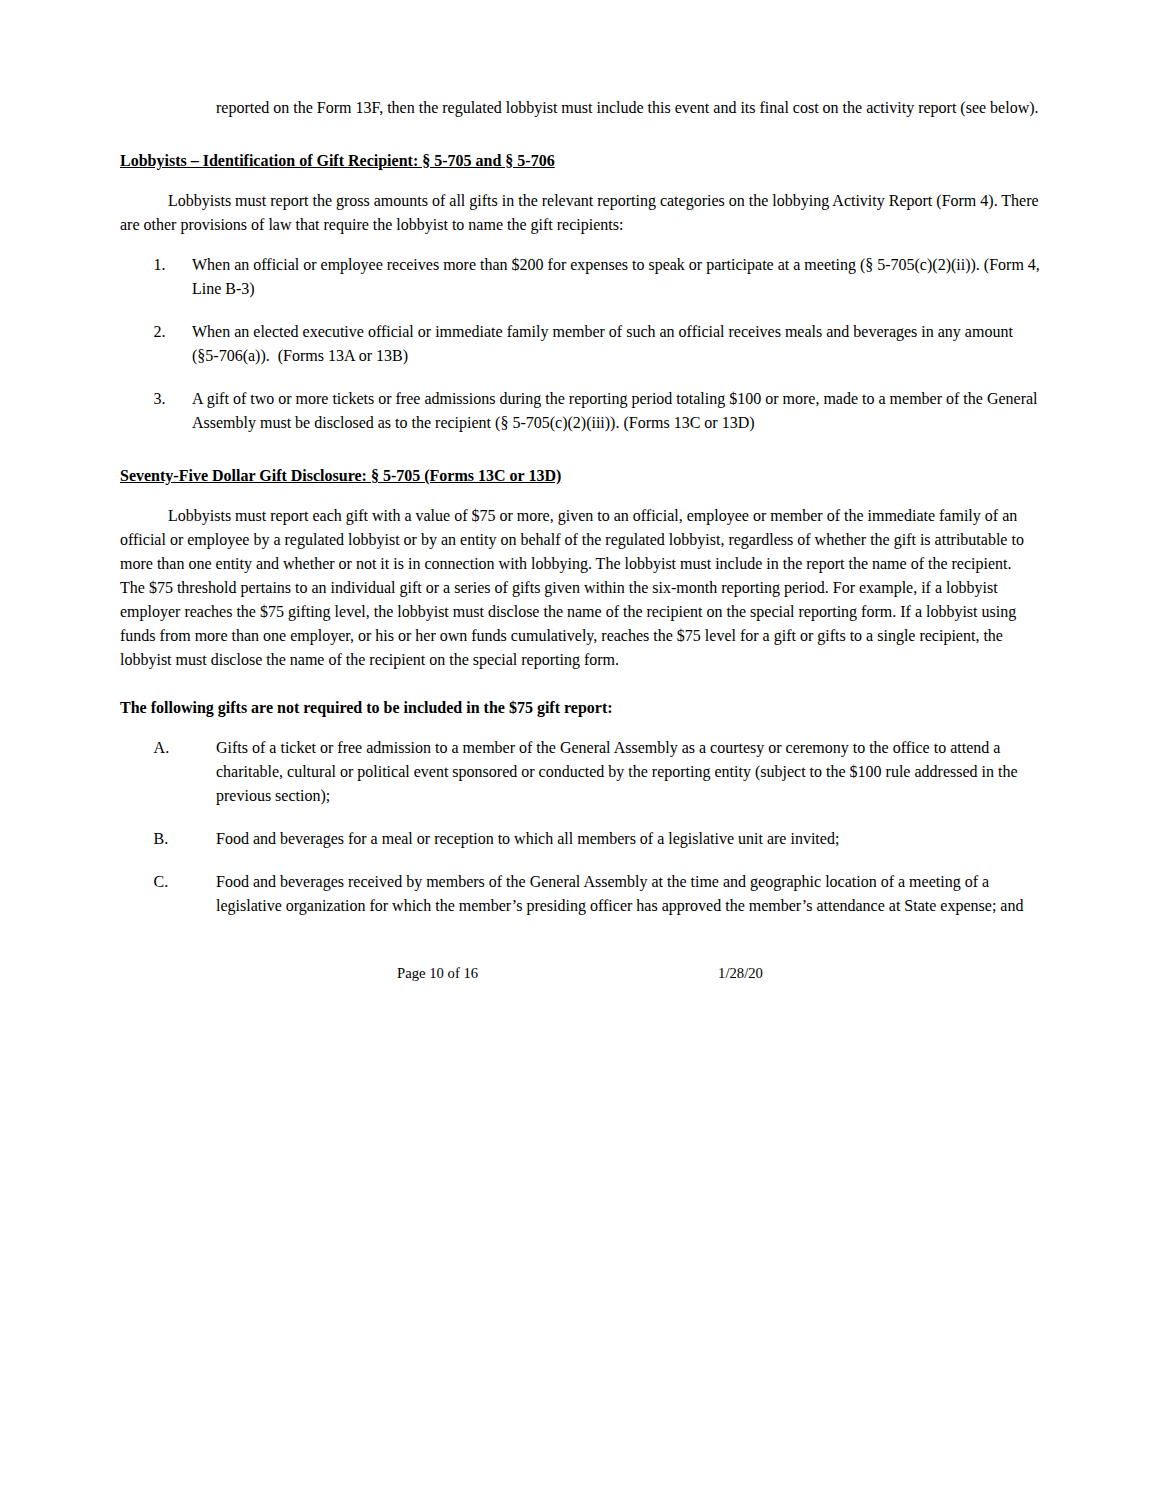reported on the Form 13F, then the regulated lobbyist must include this event and its final cost on the activity report (see below).
Lobbyists – Identification of Gift Recipient: § 5-705 and § 5-706
Lobbyists must report the gross amounts of all gifts in the relevant reporting categories on the lobbying Activity Report (Form 4). There are other provisions of law that require the lobbyist to name the gift recipients:
When an official or employee receives more than $200 for expenses to speak or participate at a meeting (§ 5-705(c)(2)(ii)). (Form 4, Line B-3)
When an elected executive official or immediate family member of such an official receives meals and beverages in any amount (§5-706(a)). (Forms 13A or 13B)
A gift of two or more tickets or free admissions during the reporting period totaling $100 or more, made to a member of the General Assembly must be disclosed as to the recipient (§ 5-705(c)(2)(iii)). (Forms 13C or 13D)
Seventy-Five Dollar Gift Disclosure: § 5-705 (Forms 13C or 13D)
Lobbyists must report each gift with a value of $75 or more, given to an official, employee or member of the immediate family of an official or employee by a regulated lobbyist or by an entity on behalf of the regulated lobbyist, regardless of whether the gift is attributable to more than one entity and whether or not it is in connection with lobbying. The lobbyist must include in the report the name of the recipient. The $75 threshold pertains to an individual gift or a series of gifts given within the six-month reporting period. For example, if a lobbyist employer reaches the $75 gifting level, the lobbyist must disclose the name of the recipient on the special reporting form. If a lobbyist using funds from more than one employer, or his or her own funds cumulatively, reaches the $75 level for a gift or gifts to a single recipient, the lobbyist must disclose the name of the recipient on the special reporting form.
The following gifts are not required to be included in the $75 gift report:
Gifts of a ticket or free admission to a member of the General Assembly as a courtesy or ceremony to the office to attend a charitable, cultural or political event sponsored or conducted by the reporting entity (subject to the $100 rule addressed in the previous section);
Food and beverages for a meal or reception to which all members of a legislative unit are invited;
Food and beverages received by members of the General Assembly at the time and geographic location of a meeting of a legislative organization for which the member’s presiding officer has approved the member’s attendance at State expense; and
Page 10 of 16 1/28/20